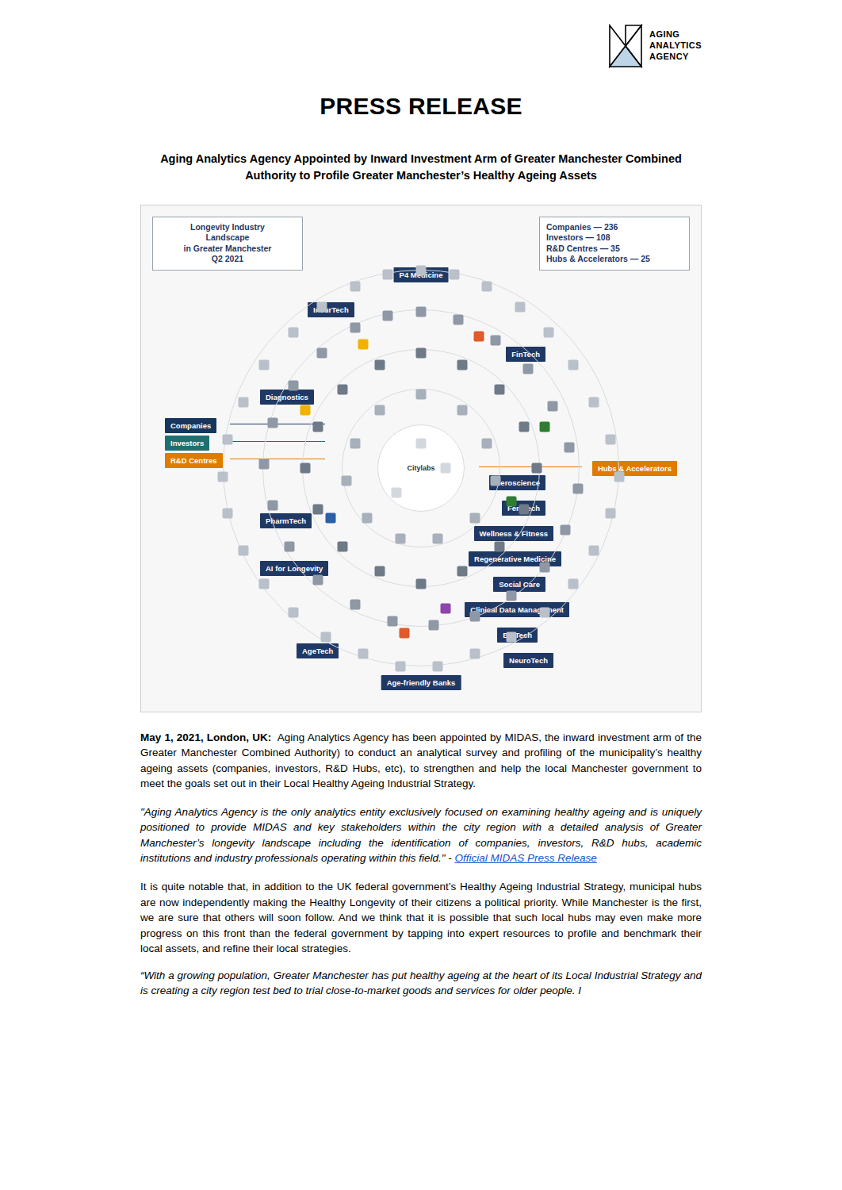Aging
Analytics
Agency
PRESS RELEASE
Aging Analytics Agency Appointed by Inward Investment Arm of Greater Manchester Combined Authority to Profile Greater Manchester’s Healthy Ageing Assets
Longevity Industry
Landscape
in Greater Manchester
Q2 2021
Companies — 236 Investors — 108 R&D Centres — 35 Hubs & Accelerators — 25
P4 Medicine
InsurTech
FinTech
Diagnostics
Companies
Investors
R&D Centres
Hubs & Accelerators
Geroscience
FemTech
Wellness & Fitness
Regenerative Medicine
Social Care
Clinical Data Management
BioTech
NeuroTech
PharmTech
AI for Longevity
AgeTech
Age-friendly Banks
Citylabs
May 1, 2021, London, UK: Aging Analytics Agency has been appointed by MIDAS, the inward investment arm of the Greater Manchester Combined Authority) to conduct an analytical survey and profiling of the municipality’s healthy ageing assets (companies, investors, R&D Hubs, etc), to strengthen and help the local Manchester government to meet the goals set out in their Local Healthy Ageing Industrial Strategy.
"Aging Analytics Agency is the only analytics entity exclusively focused on examining healthy ageing and is uniquely positioned to provide MIDAS and key stakeholders within the city region with a detailed analysis of Greater Manchester’s longevity landscape including the identification of companies, investors, R&D hubs, academic institutions and industry professionals operating within this field." - Official MIDAS Press Release
It is quite notable that, in addition to the UK federal government’s Healthy Ageing Industrial Strategy, municipal hubs are now independently making the Healthy Longevity of their citizens a political priority. While Manchester is the first, we are sure that others will soon follow. And we think that it is possible that such local hubs may even make more progress on this front than the federal government by tapping into expert resources to profile and benchmark their local assets, and refine their local strategies.
“With a growing population, Greater Manchester has put healthy ageing at the heart of its Local Industrial Strategy and is creating a city region test bed to trial close-to-market goods and services for older people. I